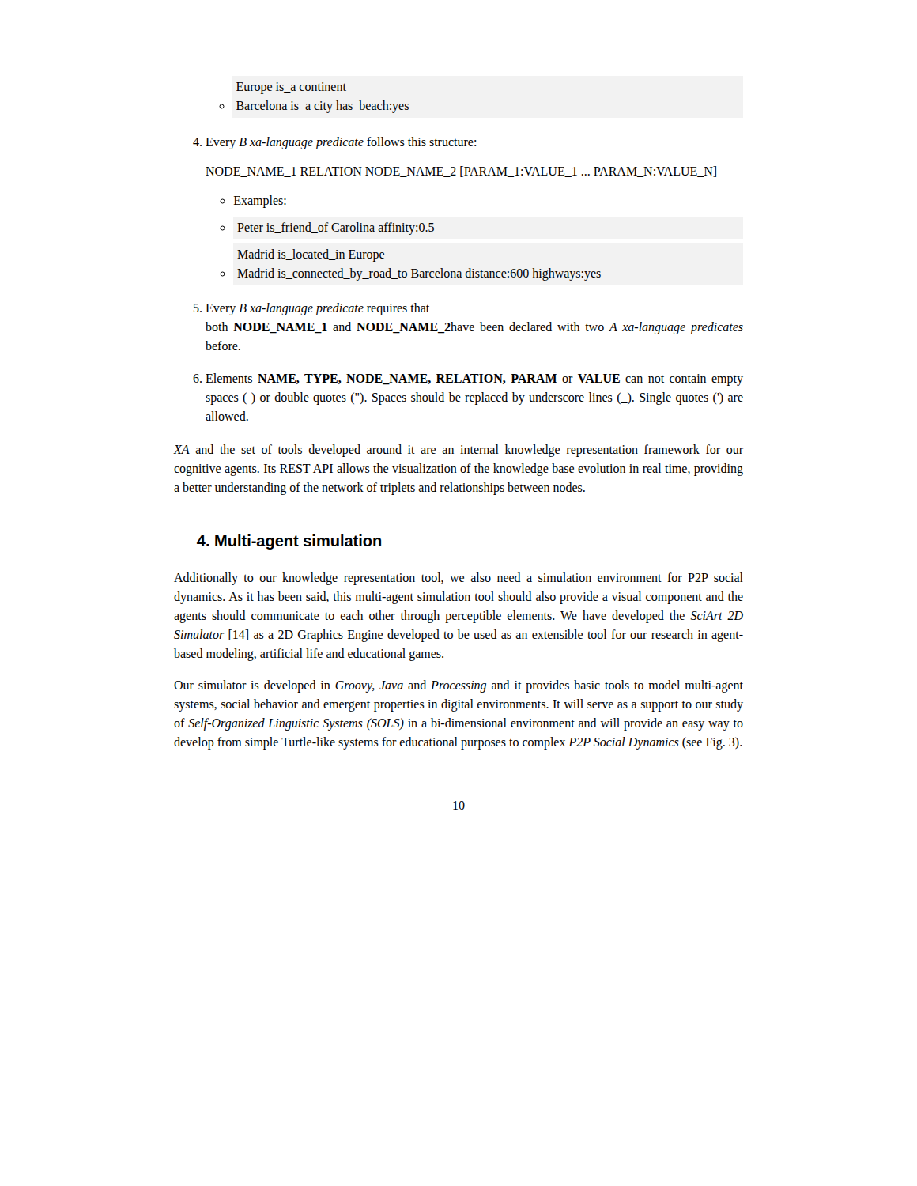Europe is_a continent
Barcelona is_a city has_beach:yes
Every B xa-language predicate follows this structure:
NODE_NAME_1 RELATION NODE_NAME_2 [PARAM_1:VALUE_1 ... PARAM_N:VALUE_N]
Examples:
Peter is_friend_of Carolina affinity:0.5
Madrid is_located_in Europe
Madrid is_connected_by_road_to Barcelona distance:600 highways:yes
Every B xa-language predicate requires that
both NODE_NAME_1 and NODE_NAME_2have been declared with two A xa-language predicates before.
Elements NAME, TYPE, NODE_NAME, RELATION, PARAM or VALUE can not contain empty spaces ( ) or double quotes ("). Spaces should be replaced by underscore lines (_). Single quotes (') are allowed.
XA and the set of tools developed around it are an internal knowledge representation framework for our cognitive agents. Its REST API allows the visualization of the knowledge base evolution in real time, providing a better understanding of the network of triplets and relationships between nodes.
4. Multi-agent simulation
Additionally to our knowledge representation tool, we also need a simulation environment for P2P social dynamics. As it has been said, this multi-agent simulation tool should also provide a visual component and the agents should communicate to each other through perceptible elements. We have developed the SciArt 2D Simulator [14] as a 2D Graphics Engine developed to be used as an extensible tool for our research in agent-based modeling, artificial life and educational games.
Our simulator is developed in Groovy, Java and Processing and it provides basic tools to model multi-agent systems, social behavior and emergent properties in digital environments. It will serve as a support to our study of Self-Organized Linguistic Systems (SOLS) in a bi-dimensional environment and will provide an easy way to develop from simple Turtle-like systems for educational purposes to complex P2P Social Dynamics (see Fig. 3).
10